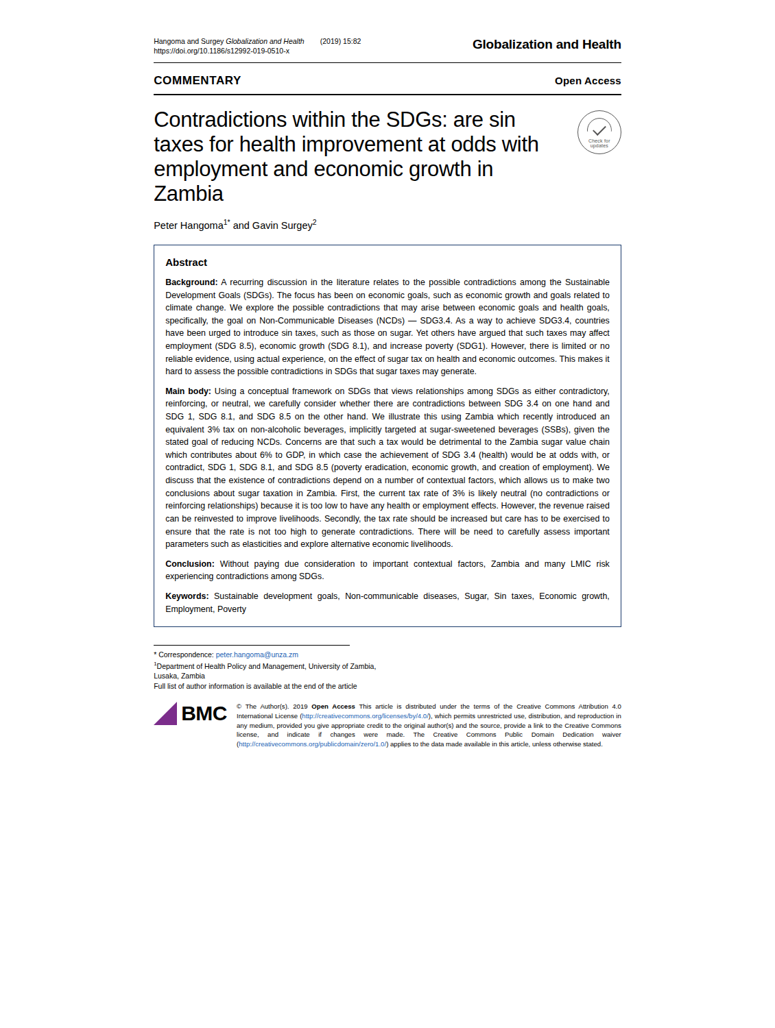Hangoma and Surgey Globalization and Health (2019) 15:82
https://doi.org/10.1186/s12992-019-0510-x
Globalization and Health
COMMENTARY
Open Access
Contradictions within the SDGs: are sin taxes for health improvement at odds with employment and economic growth in Zambia
Check for
updates
Peter Hangoma1* and Gavin Surgey2
Abstract
Background: A recurring discussion in the literature relates to the possible contradictions among the Sustainable Development Goals (SDGs). The focus has been on economic goals, such as economic growth and goals related to climate change. We explore the possible contradictions that may arise between economic goals and health goals, specifically, the goal on Non-Communicable Diseases (NCDs) — SDG3.4. As a way to achieve SDG3.4, countries have been urged to introduce sin taxes, such as those on sugar. Yet others have argued that such taxes may affect employment (SDG 8.5), economic growth (SDG 8.1), and increase poverty (SDG1). However, there is limited or no reliable evidence, using actual experience, on the effect of sugar tax on health and economic outcomes. This makes it hard to assess the possible contradictions in SDGs that sugar taxes may generate.
Main body: Using a conceptual framework on SDGs that views relationships among SDGs as either contradictory, reinforcing, or neutral, we carefully consider whether there are contradictions between SDG 3.4 on one hand and SDG 1, SDG 8.1, and SDG 8.5 on the other hand. We illustrate this using Zambia which recently introduced an equivalent 3% tax on non-alcoholic beverages, implicitly targeted at sugar-sweetened beverages (SSBs), given the stated goal of reducing NCDs. Concerns are that such a tax would be detrimental to the Zambia sugar value chain which contributes about 6% to GDP, in which case the achievement of SDG 3.4 (health) would be at odds with, or contradict, SDG 1, SDG 8.1, and SDG 8.5 (poverty eradication, economic growth, and creation of employment). We discuss that the existence of contradictions depend on a number of contextual factors, which allows us to make two conclusions about sugar taxation in Zambia. First, the current tax rate of 3% is likely neutral (no contradictions or reinforcing relationships) because it is too low to have any health or employment effects. However, the revenue raised can be reinvested to improve livelihoods. Secondly, the tax rate should be increased but care has to be exercised to ensure that the rate is not too high to generate contradictions. There will be need to carefully assess important parameters such as elasticities and explore alternative economic livelihoods.
Conclusion: Without paying due consideration to important contextual factors, Zambia and many LMIC risk experiencing contradictions among SDGs.
Keywords: Sustainable development goals, Non-communicable diseases, Sugar, Sin taxes, Economic growth, Employment, Poverty
* Correspondence: peter.hangoma@unza.zm
1Department of Health Policy and Management, University of Zambia,
Lusaka, Zambia
Full list of author information is available at the end of the article
BMC
© The Author(s). 2019 Open Access This article is distributed under the terms of the Creative Commons Attribution 4.0 International License (http://creativecommons.org/licenses/by/4.0/), which permits unrestricted use, distribution, and reproduction in any medium, provided you give appropriate credit to the original author(s) and the source, provide a link to the Creative Commons license, and indicate if changes were made. The Creative Commons Public Domain Dedication waiver (http://creativecommons.org/publicdomain/zero/1.0/) applies to the data made available in this article, unless otherwise stated.